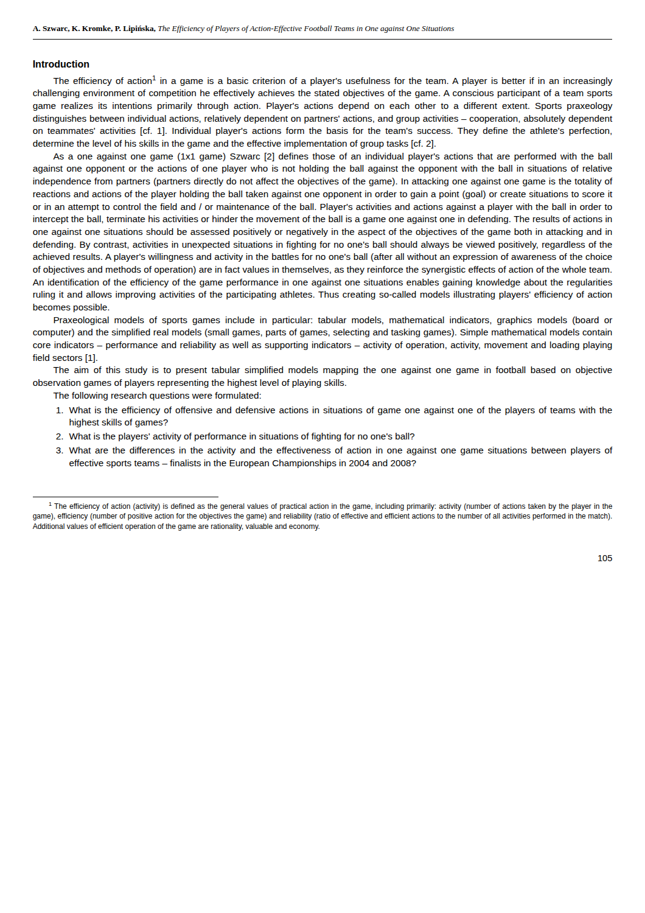A. Szwarc, K. Kromke, P. Lipińska, The Efficiency of Players of Action-Effective Football Teams in One against One Situations
Introduction
The efficiency of action1 in a game is a basic criterion of a player's usefulness for the team. A player is better if in an increasingly challenging environment of competition he effectively achieves the stated objectives of the game. A conscious participant of a team sports game realizes its intentions primarily through action. Player's actions depend on each other to a different extent. Sports praxeology distinguishes between individual actions, relatively dependent on partners' actions, and group activities – cooperation, absolutely dependent on teammates' activities [cf. 1]. Individual player's actions form the basis for the team's success. They define the athlete's perfection, determine the level of his skills in the game and the effective implementation of group tasks [cf. 2].
As a one against one game (1x1 game) Szwarc [2] defines those of an individual player's actions that are performed with the ball against one opponent or the actions of one player who is not holding the ball against the opponent with the ball in situations of relative independence from partners (partners directly do not affect the objectives of the game). In attacking one against one game is the totality of reactions and actions of the player holding the ball taken against one opponent in order to gain a point (goal) or create situations to score it or in an attempt to control the field and / or maintenance of the ball. Player's activities and actions against a player with the ball in order to intercept the ball, terminate his activities or hinder the movement of the ball is a game one against one in defending. The results of actions in one against one situations should be assessed positively or negatively in the aspect of the objectives of the game both in attacking and in defending. By contrast, activities in unexpected situations in fighting for no one's ball should always be viewed positively, regardless of the achieved results. A player's willingness and activity in the battles for no one's ball (after all without an expression of awareness of the choice of objectives and methods of operation) are in fact values in themselves, as they reinforce the synergistic effects of action of the whole team. An identification of the efficiency of the game performance in one against one situations enables gaining knowledge about the regularities ruling it and allows improving activities of the participating athletes. Thus creating so-called models illustrating players' efficiency of action becomes possible.
Praxeological models of sports games include in particular: tabular models, mathematical indicators, graphics models (board or computer) and the simplified real models (small games, parts of games, selecting and tasking games). Simple mathematical models contain core indicators – performance and reliability as well as supporting indicators – activity of operation, activity, movement and loading playing field sectors [1].
The aim of this study is to present tabular simplified models mapping the one against one game in football based on objective observation games of players representing the highest level of playing skills.
The following research questions were formulated:
What is the efficiency of offensive and defensive actions in situations of game one against one of the players of teams with the highest skills of games?
What is the players' activity of performance in situations of fighting for no one's ball?
What are the differences in the activity and the effectiveness of action in one against one game situations between players of effective sports teams – finalists in the European Championships in 2004 and 2008?
1 The efficiency of action (activity) is defined as the general values of practical action in the game, including primarily: activity (number of actions taken by the player in the game), efficiency (number of positive action for the objectives the game) and reliability (ratio of effective and efficient actions to the number of all activities performed in the match). Additional values of efficient operation of the game are rationality, valuable and economy.
105